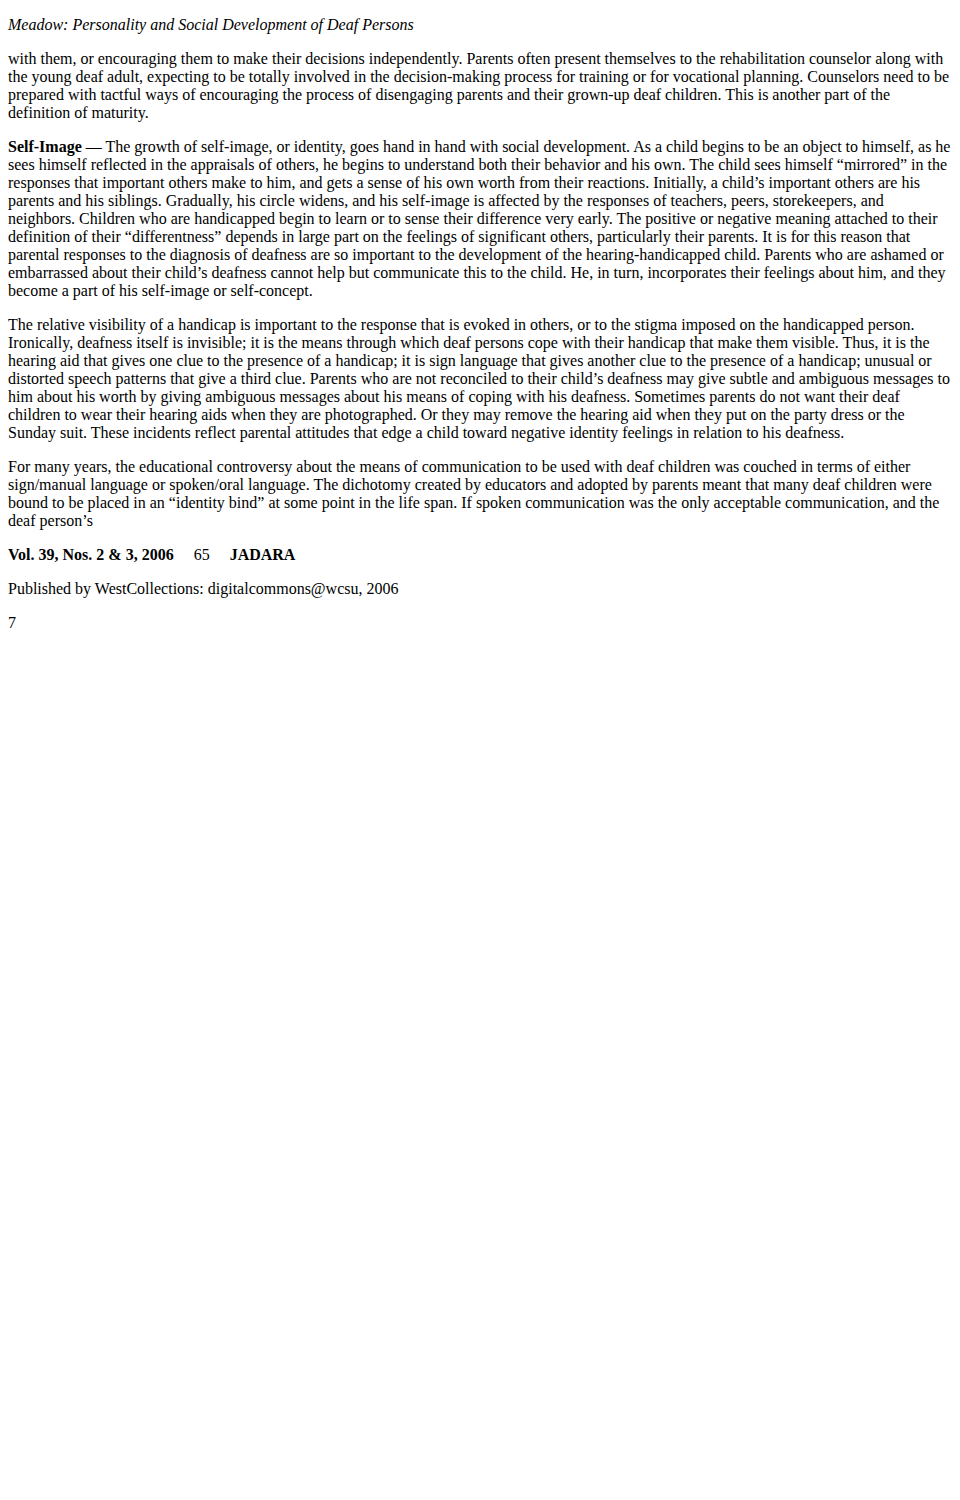Meadow: Personality and Social Development of Deaf Persons
with them, or encouraging them to make their decisions independently. Parents often present themselves to the rehabilitation counselor along with the young deaf adult, expecting to be totally involved in the decision-making process for training or for vocational planning. Counselors need to be prepared with tactful ways of encouraging the process of disengaging parents and their grown-up deaf children. This is another part of the definition of maturity.
Self-Image — The growth of self-image, or identity, goes hand in hand with social development. As a child begins to be an object to himself, as he sees himself reflected in the appraisals of others, he begins to understand both their behavior and his own. The child sees himself “mirrored” in the responses that important others make to him, and gets a sense of his own worth from their reactions. Initially, a child’s important others are his parents and his siblings. Gradually, his circle widens, and his self-image is affected by the responses of teachers, peers, storekeepers, and neighbors. Children who are handicapped begin to learn or to sense their difference very early. The positive or negative meaning attached to their definition of their “differentness” depends in large part on the feelings of significant others, particularly their parents. It is for this reason that parental responses to the diagnosis of deafness are so important to the development of the hearing-handicapped child. Parents who are ashamed or embarrassed about their child’s deafness cannot help but communicate this to the child. He, in turn, incorporates their feelings about him, and they become a part of his self-image or self-concept.
The relative visibility of a handicap is important to the response that is evoked in others, or to the stigma imposed on the handicapped person. Ironically, deafness itself is invisible; it is the means through which deaf persons cope with their handicap that make them visible. Thus, it is the hearing aid that gives one clue to the presence of a handicap; it is sign language that gives another clue to the presence of a handicap; unusual or distorted speech patterns that give a third clue. Parents who are not reconciled to their child’s deafness may give subtle and ambiguous messages to him about his worth by giving ambiguous messages about his means of coping with his deafness. Sometimes parents do not want their deaf children to wear their hearing aids when they are photographed. Or they may remove the hearing aid when they put on the party dress or the Sunday suit. These incidents reflect parental attitudes that edge a child toward negative identity feelings in relation to his deafness.
For many years, the educational controversy about the means of communication to be used with deaf children was couched in terms of either sign/manual language or spoken/oral language. The dichotomy created by educators and adopted by parents meant that many deaf children were bound to be placed in an “identity bind” at some point in the life span. If spoken communication was the only acceptable communication, and the deaf person’s
Vol. 39, Nos. 2 & 3, 2006 65 JADARA
Published by WestCollections: digitalcommons@wcsu, 2006
7